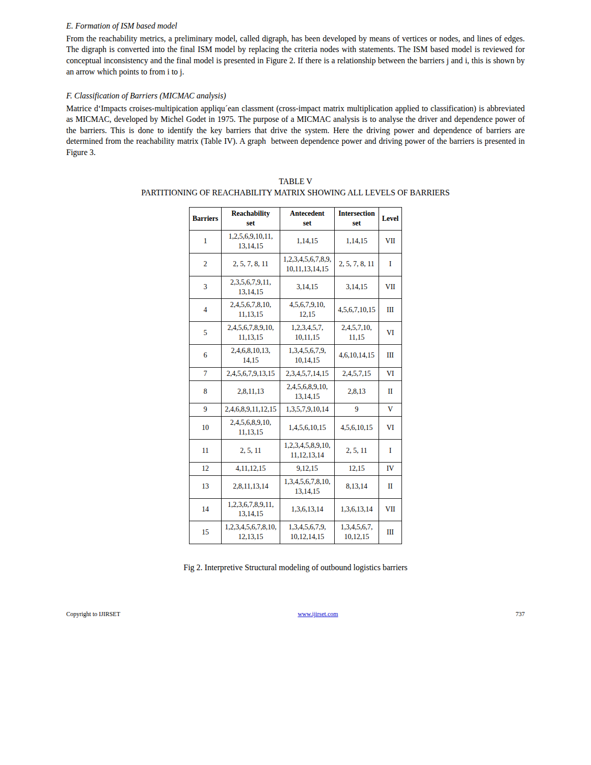E. Formation of ISM based model
From the reachability metrics, a preliminary model, called digraph, has been developed by means of vertices or nodes, and lines of edges. The digraph is converted into the final ISM model by replacing the criteria nodes with statements. The ISM based model is reviewed for conceptual inconsistency and the final model is presented in Figure 2. If there is a relationship between the barriers j and i, this is shown by an arrow which points to from i to j.
F. Classification of Barriers (MICMAC analysis)
Matrice d‘Impacts croises-multipication appliqu´ean classment (cross-impact matrix multiplication applied to classification) is abbreviated as MICMAC, developed by Michel Godet in 1975. The purpose of a MICMAC analysis is to analyse the driver and dependence power of the barriers. This is done to identify the key barriers that drive the system. Here the driving power and dependence of barriers are determined from the reachability matrix (Table IV). A graph between dependence power and driving power of the barriers is presented in Figure 3.
TABLE V
PARTITIONING OF REACHABILITY MATRIX SHOWING ALL LEVELS OF BARRIERS
| Barriers | Reachability set | Antecedent set | Intersection set | Level |
| --- | --- | --- | --- | --- |
| 1 | 1,2,5,6,9,10,11, 13,14,15 | 1,14,15 | 1,14,15 | VII |
| 2 | 2, 5, 7, 8, 11 | 1,2,3,4,5,6,7,8,9, 10,11,13,14,15 | 2, 5, 7, 8, 11 | I |
| 3 | 2,3,5,6,7,9,11, 13,14,15 | 3,14,15 | 3,14,15 | VII |
| 4 | 2,4,5,6,7,8,10, 11,13,15 | 4,5,6,7,9,10, 12,15 | 4,5,6,7,10,15 | III |
| 5 | 2,4,5,6,7,8,9,10, 11,13,15 | 1,2,3,4,5,7, 10,11,15 | 2,4,5,7,10, 11,15 | VI |
| 6 | 2,4,6,8,10,13, 14,15 | 1,3,4,5,6,7,9, 10,14,15 | 4,6,10,14,15 | III |
| 7 | 2,4,5,6,7,9,13,15 | 2,3,4,5,7,14,15 | 2,4,5,7,15 | VI |
| 8 | 2,8,11,13 | 2,4,5,6,8,9,10, 13,14,15 | 2,8,13 | II |
| 9 | 2,4,6,8,9,11,12,15 | 1,3,5,7,9,10,14 | 9 | V |
| 10 | 2,4,5,6,8,9,10, 11,13,15 | 1,4,5,6,10,15 | 4,5,6,10,15 | VI |
| 11 | 2, 5, 11 | 1,2,3,4,5,8,9,10, 11,12,13,14 | 2, 5, 11 | I |
| 12 | 4,11,12,15 | 9,12,15 | 12,15 | IV |
| 13 | 2,8,11,13,14 | 1,3,4,5,6,7,8,10, 13,14,15 | 8,13,14 | II |
| 14 | 1,2,3,6,7,8,9,11, 13,14,15 | 1,3,6,13,14 | 1,3,6,13,14 | VII |
| 15 | 1,2,3,4,5,6,7,8,10, 12,13,15 | 1,3,4,5,6,7,9, 10,12,14,15 | 1,3,4,5,6,7, 10,12,15 | III |
Fig 2. Interpretive Structural modeling of outbound logistics barriers
Copyright to IJIRSET
www.ijirset.com
737